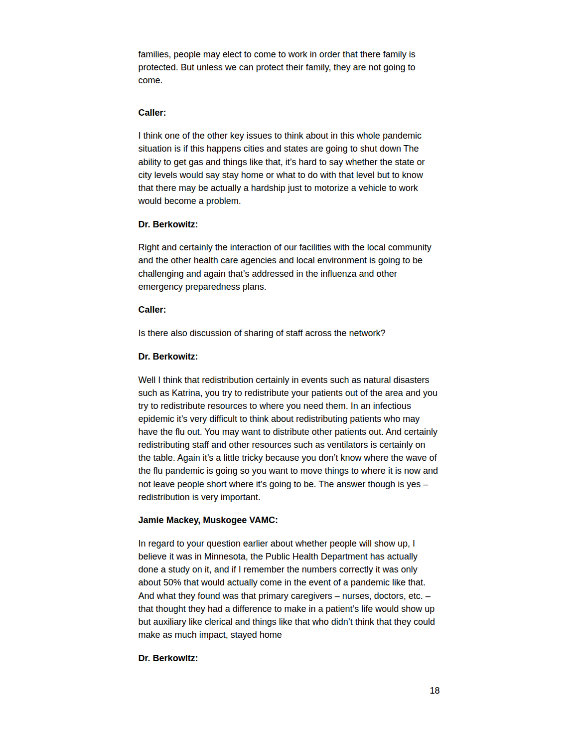families, people may elect to come to work in order that there family is protected. But unless we can protect their family, they are not going to come.
Caller:
I think one of the other key issues to think about in this whole pandemic situation is if this happens cities and states are going to shut down The ability to get gas and things like that, it’s hard to say whether the state or city levels would say stay home or what to do with that level but to know that there may be actually a hardship just to motorize a vehicle to work would become a problem.
Dr. Berkowitz:
Right and certainly the interaction of our facilities with the local community and the other health care agencies and local environment is going to be challenging and again that’s addressed in the influenza and other emergency preparedness plans.
Caller:
Is there also discussion of sharing of staff across the network?
Dr. Berkowitz:
Well I think that redistribution certainly in events such as natural disasters such as Katrina, you try to redistribute your patients out of the area and you try to redistribute resources to where you need them. In an infectious epidemic it’s very difficult to think about redistributing patients who may have the flu out. You may want to distribute other patients out. And certainly redistributing staff and other resources such as ventilators is certainly on the table. Again it’s a little tricky because you don’t know where the wave of the flu pandemic is going so you want to move things to where it is now and not leave people short where it’s going to be. The answer though is yes – redistribution is very important.
Jamie Mackey, Muskogee VAMC:
In regard to your question earlier about whether people will show up, I believe it was in Minnesota, the Public Health Department has actually done a study on it, and if I remember the numbers correctly it was only about 50% that would actually come in the event of a pandemic like that. And what they found was that primary caregivers – nurses, doctors, etc. – that thought they had a difference to make in a patient’s life would show up but auxiliary like clerical and things like that who didn’t think that they could make as much impact, stayed home
Dr. Berkowitz:
18